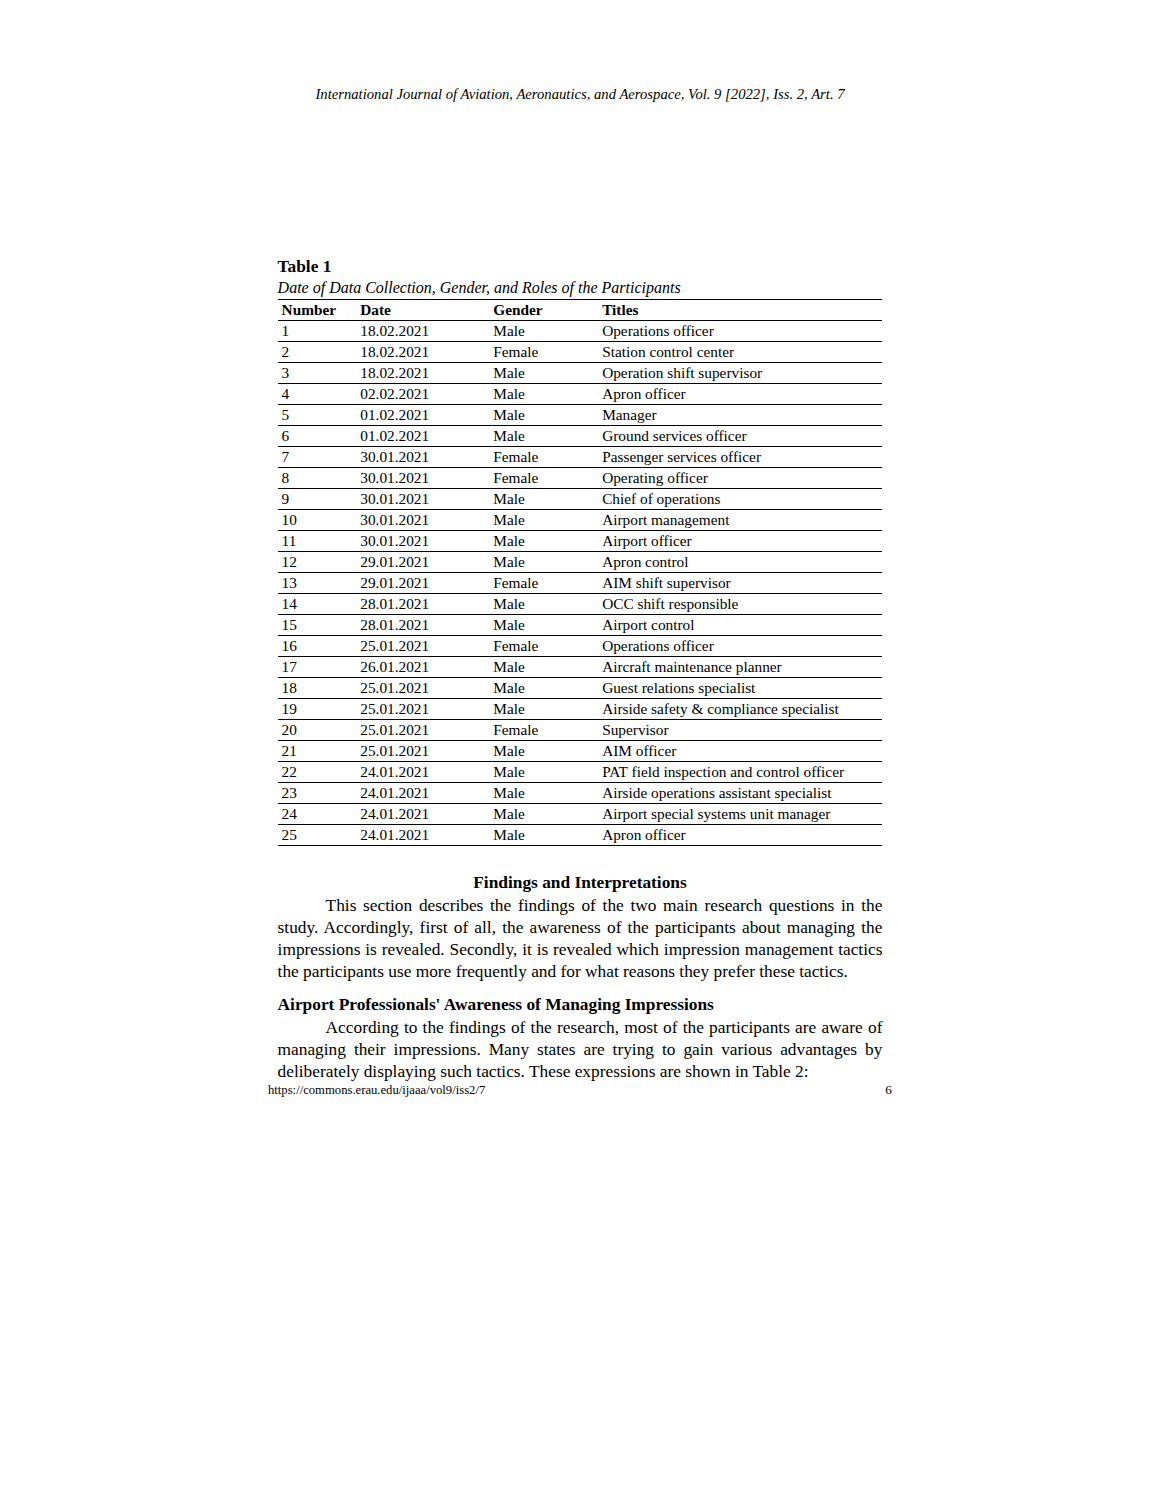International Journal of Aviation, Aeronautics, and Aerospace, Vol. 9 [2022], Iss. 2, Art. 7
Table 1
Date of Data Collection, Gender, and Roles of the Participants
| Number | Date | Gender | Titles |
| --- | --- | --- | --- |
| 1 | 18.02.2021 | Male | Operations officer |
| 2 | 18.02.2021 | Female | Station control center |
| 3 | 18.02.2021 | Male | Operation shift supervisor |
| 4 | 02.02.2021 | Male | Apron officer |
| 5 | 01.02.2021 | Male | Manager |
| 6 | 01.02.2021 | Male | Ground services officer |
| 7 | 30.01.2021 | Female | Passenger services officer |
| 8 | 30.01.2021 | Female | Operating officer |
| 9 | 30.01.2021 | Male | Chief of operations |
| 10 | 30.01.2021 | Male | Airport management |
| 11 | 30.01.2021 | Male | Airport officer |
| 12 | 29.01.2021 | Male | Apron control |
| 13 | 29.01.2021 | Female | AIM shift supervisor |
| 14 | 28.01.2021 | Male | OCC shift responsible |
| 15 | 28.01.2021 | Male | Airport control |
| 16 | 25.01.2021 | Female | Operations officer |
| 17 | 26.01.2021 | Male | Aircraft maintenance planner |
| 18 | 25.01.2021 | Male | Guest relations specialist |
| 19 | 25.01.2021 | Male | Airside safety & compliance specialist |
| 20 | 25.01.2021 | Female | Supervisor |
| 21 | 25.01.2021 | Male | AIM officer |
| 22 | 24.01.2021 | Male | PAT field inspection and control officer |
| 23 | 24.01.2021 | Male | Airside operations assistant specialist |
| 24 | 24.01.2021 | Male | Airport special systems unit manager |
| 25 | 24.01.2021 | Male | Apron officer |
Findings and Interpretations
This section describes the findings of the two main research questions in the study. Accordingly, first of all, the awareness of the participants about managing the impressions is revealed. Secondly, it is revealed which impression management tactics the participants use more frequently and for what reasons they prefer these tactics.
Airport Professionals' Awareness of Managing Impressions
According to the findings of the research, most of the participants are aware of managing their impressions. Many states are trying to gain various advantages by deliberately displaying such tactics. These expressions are shown in Table 2:
https://commons.erau.edu/ijaaa/vol9/iss2/7 6